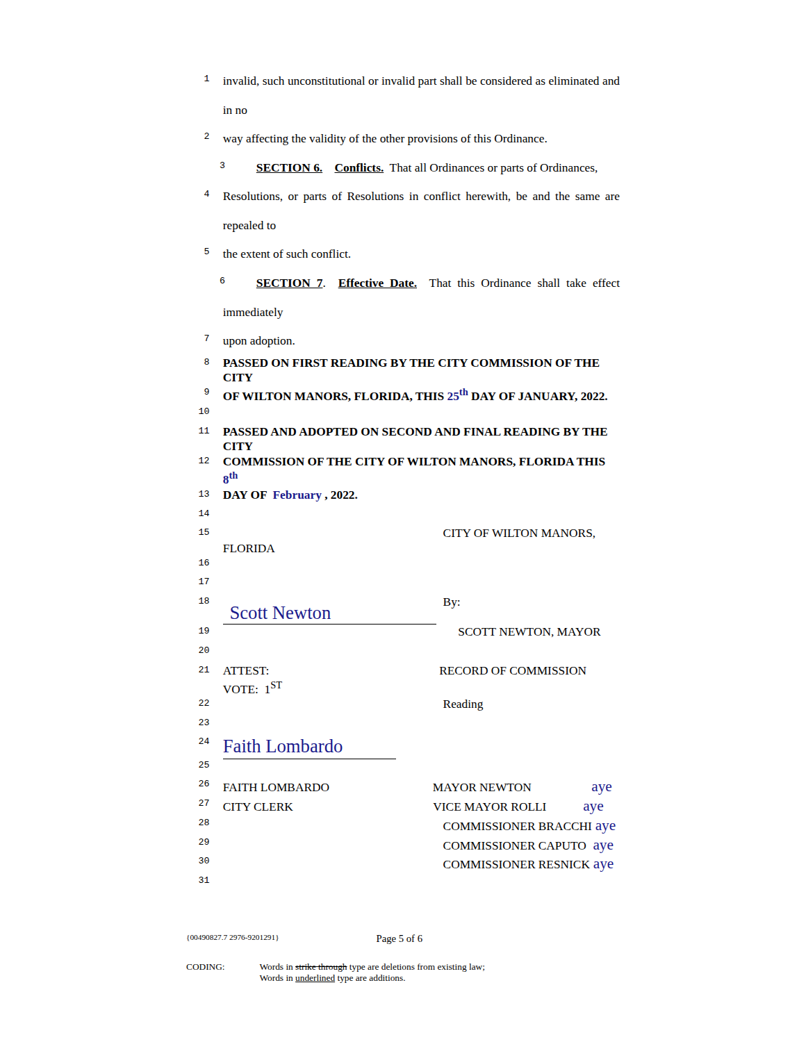invalid, such unconstitutional or invalid part shall be considered as eliminated and in no
way affecting the validity of the other provisions of this Ordinance.
SECTION 6. Conflicts. That all Ordinances or parts of Ordinances,
Resolutions, or parts of Resolutions in conflict herewith, be and the same are repealed to
the extent of such conflict.
SECTION 7. Effective Date. That this Ordinance shall take effect immediately
upon adoption.
PASSED ON FIRST READING BY THE CITY COMMISSION OF THE CITY
OF WILTON MANORS, FLORIDA, THIS 25th DAY OF JANUARY, 2022.
PASSED AND ADOPTED ON SECOND AND FINAL READING BY THE CITY
COMMISSION OF THE CITY OF WILTON MANORS, FLORIDA THIS 8th
DAY OF February , 2022.
CITY OF WILTON MANORS, FLORIDA
By: Scott Newton
SCOTT NEWTON, MAYOR
ATTEST: RECORD OF COMMISSION VOTE: 1ST
Reading
Faith Lombardo
FAITH LOMBARDO MAYOR NEWTON aye
CITY CLERK VICE MAYOR ROLLI aye
COMMISSIONER BRACCHI aye
COMMISSIONER CAPUTO aye
COMMISSIONER RESNICK aye
{00490827.7 2976-9201291}
Page 5 of 6
CODING: Words in strike through type are deletions from existing law;
Words in underlined type are additions.